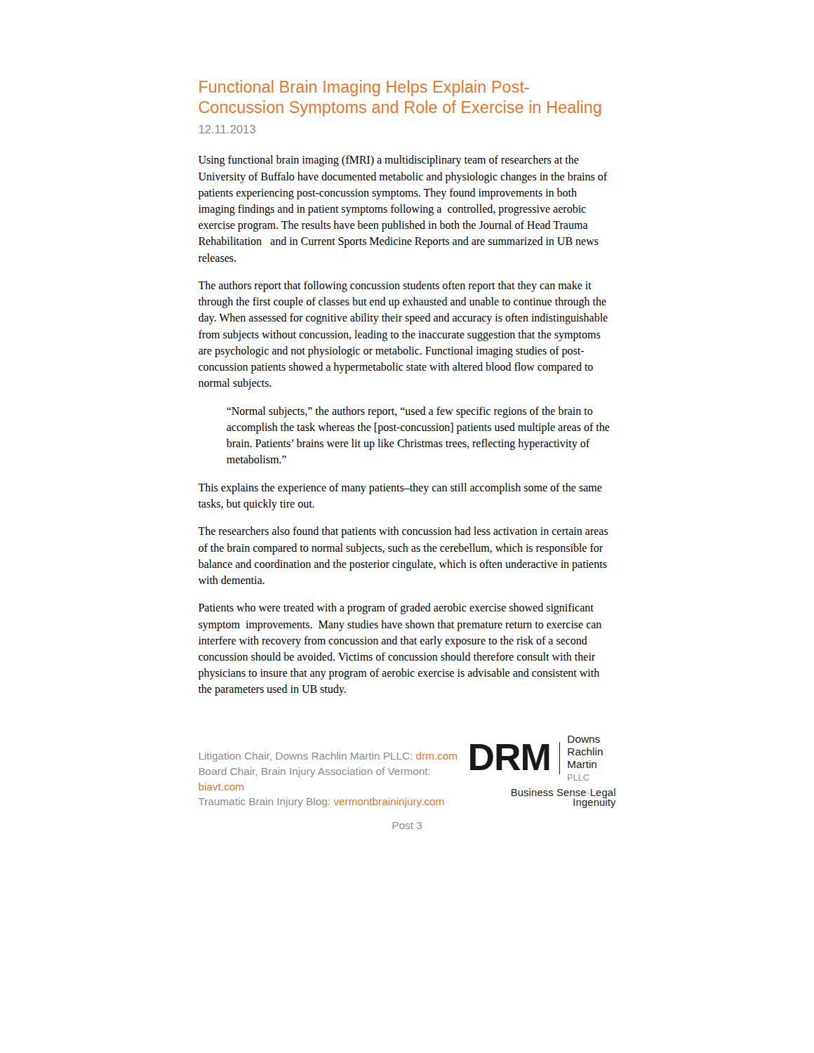Functional Brain Imaging Helps Explain Post-Concussion Symptoms and Role of Exercise in Healing
12.11.2013
Using functional brain imaging (fMRI) a multidisciplinary team of researchers at the University of Buffalo have documented metabolic and physiologic changes in the brains of patients experiencing post-concussion symptoms. They found improvements in both imaging findings and in patient symptoms following a controlled, progressive aerobic exercise program. The results have been published in both the Journal of Head Trauma Rehabilitation and in Current Sports Medicine Reports and are summarized in UB news releases.
The authors report that following concussion students often report that they can make it through the first couple of classes but end up exhausted and unable to continue through the day. When assessed for cognitive ability their speed and accuracy is often indistinguishable from subjects without concussion, leading to the inaccurate suggestion that the symptoms are psychologic and not physiologic or metabolic. Functional imaging studies of post-concussion patients showed a hypermetabolic state with altered blood flow compared to normal subjects.
“Normal subjects,” the authors report, “used a few specific regions of the brain to accomplish the task whereas the [post-concussion] patients used multiple areas of the brain. Patients’ brains were lit up like Christmas trees, reflecting hyperactivity of metabolism.”
This explains the experience of many patients–they can still accomplish some of the same tasks, but quickly tire out.
The researchers also found that patients with concussion had less activation in certain areas of the brain compared to normal subjects, such as the cerebellum, which is responsible for balance and coordination and the posterior cingulate, which is often underactive in patients with dementia.
Patients who were treated with a program of graded aerobic exercise showed significant symptom improvements. Many studies have shown that premature return to exercise can interfere with recovery from concussion and that early exposure to the risk of a second concussion should be avoided. Victims of concussion should therefore consult with their physicians to insure that any program of aerobic exercise is advisable and consistent with the parameters used in UB study.
Litigation Chair, Downs Rachlin Martin PLLC: drm.com
Board Chair, Brain Injury Association of Vermont: biavt.com
Traumatic Brain Injury Blog: vermontbraininjury.com
DRM
Downs
Rachlin
Martin PLLC
Business Sense·Legal Ingenuity
Post 3